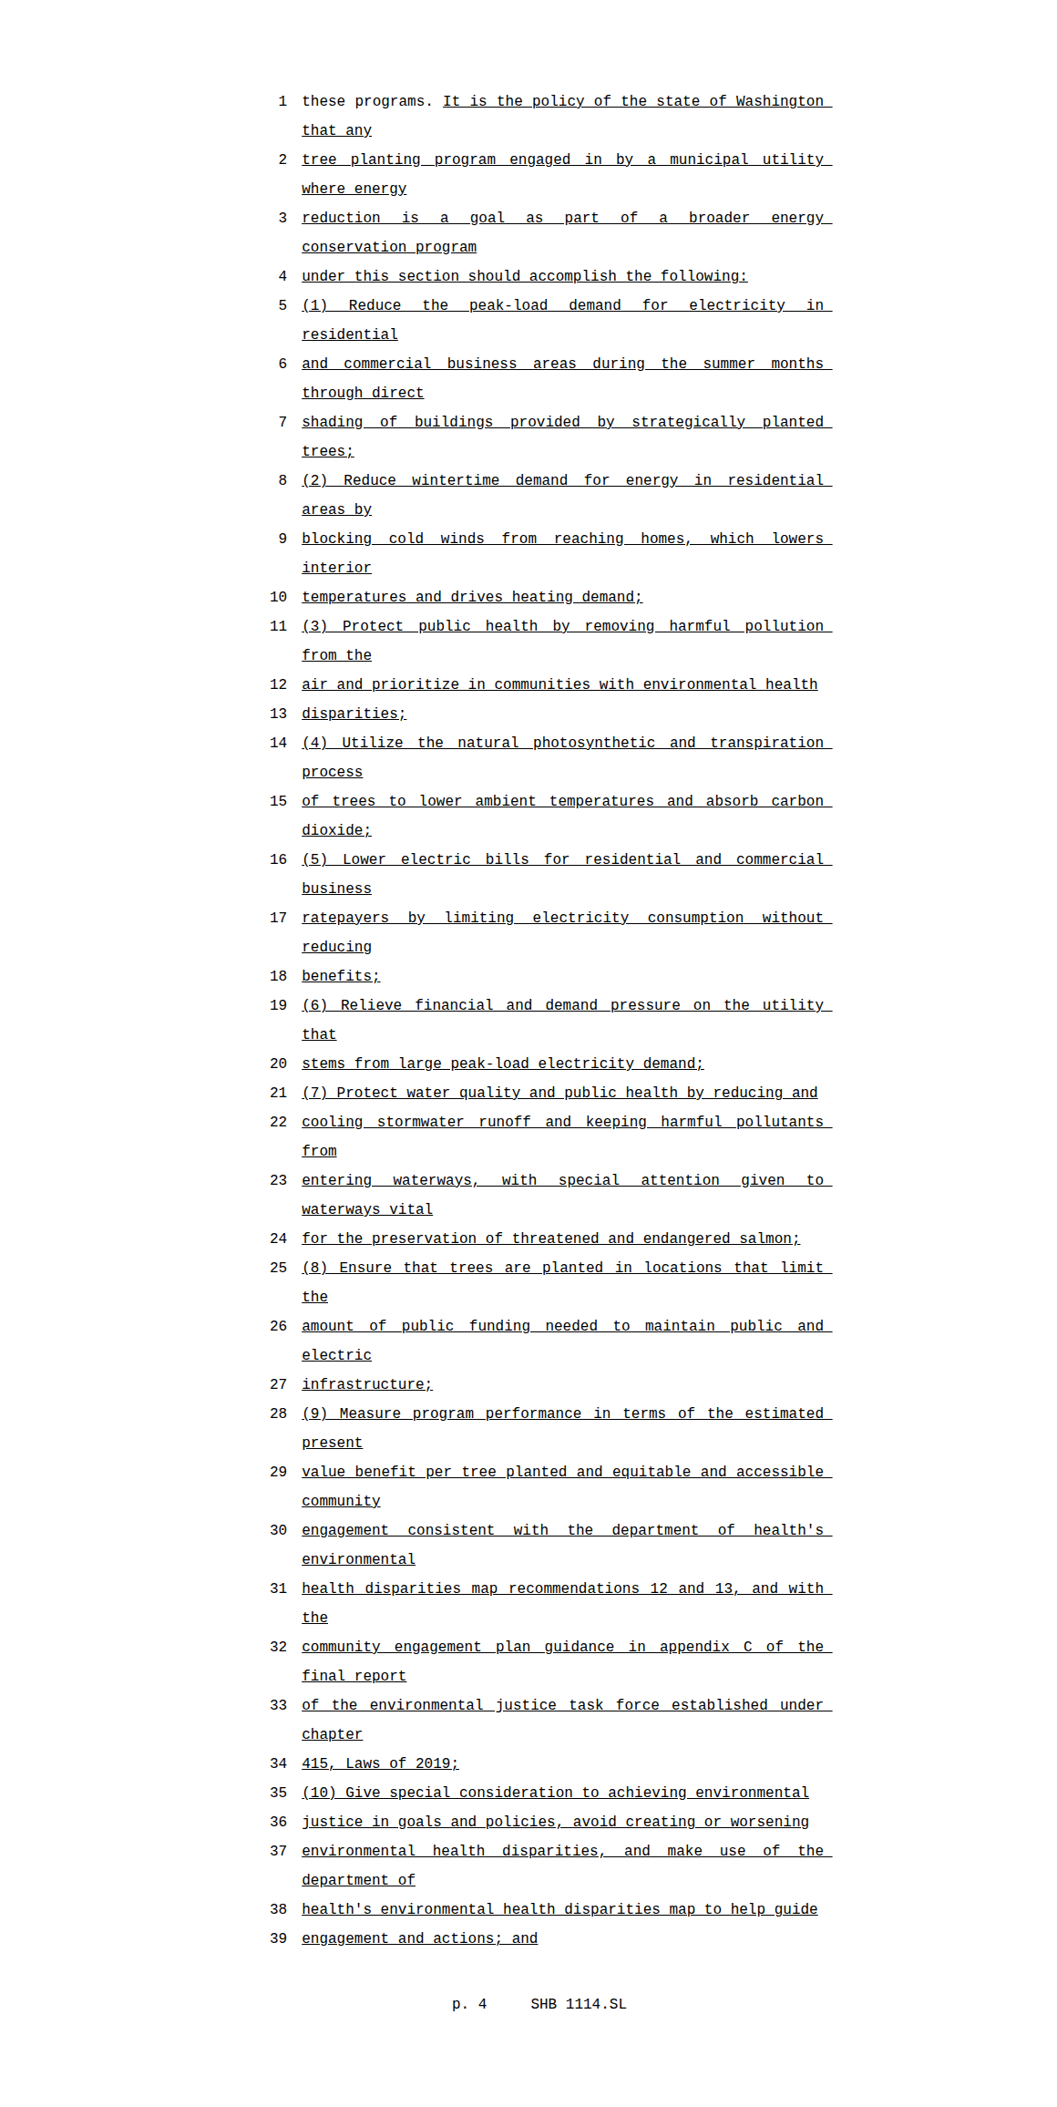these programs. It is the policy of the state of Washington that any
tree planting program engaged in by a municipal utility where energy
reduction is a goal as part of a broader energy conservation program
under this section should accomplish the following:
(1) Reduce the peak-load demand for electricity in residential
and commercial business areas during the summer months through direct
shading of buildings provided by strategically planted trees;
(2) Reduce wintertime demand for energy in residential areas by
blocking cold winds from reaching homes, which lowers interior
temperatures and drives heating demand;
(3) Protect public health by removing harmful pollution from the
air and prioritize in communities with environmental health
disparities;
(4) Utilize the natural photosynthetic and transpiration process
of trees to lower ambient temperatures and absorb carbon dioxide;
(5) Lower electric bills for residential and commercial business
ratepayers by limiting electricity consumption without reducing
benefits;
(6) Relieve financial and demand pressure on the utility that
stems from large peak-load electricity demand;
(7) Protect water quality and public health by reducing and
cooling stormwater runoff and keeping harmful pollutants from
entering waterways, with special attention given to waterways vital
for the preservation of threatened and endangered salmon;
(8) Ensure that trees are planted in locations that limit the
amount of public funding needed to maintain public and electric
infrastructure;
(9) Measure program performance in terms of the estimated present
value benefit per tree planted and equitable and accessible community
engagement consistent with the department of health's environmental
health disparities map recommendations 12 and 13, and with the
community engagement plan guidance in appendix C of the final report
of the environmental justice task force established under chapter
415, Laws of 2019;
(10) Give special consideration to achieving environmental
justice in goals and policies, avoid creating or worsening
environmental health disparities, and make use of the department of
health's environmental health disparities map to help guide
engagement and actions; and
p. 4 SHB 1114.SL